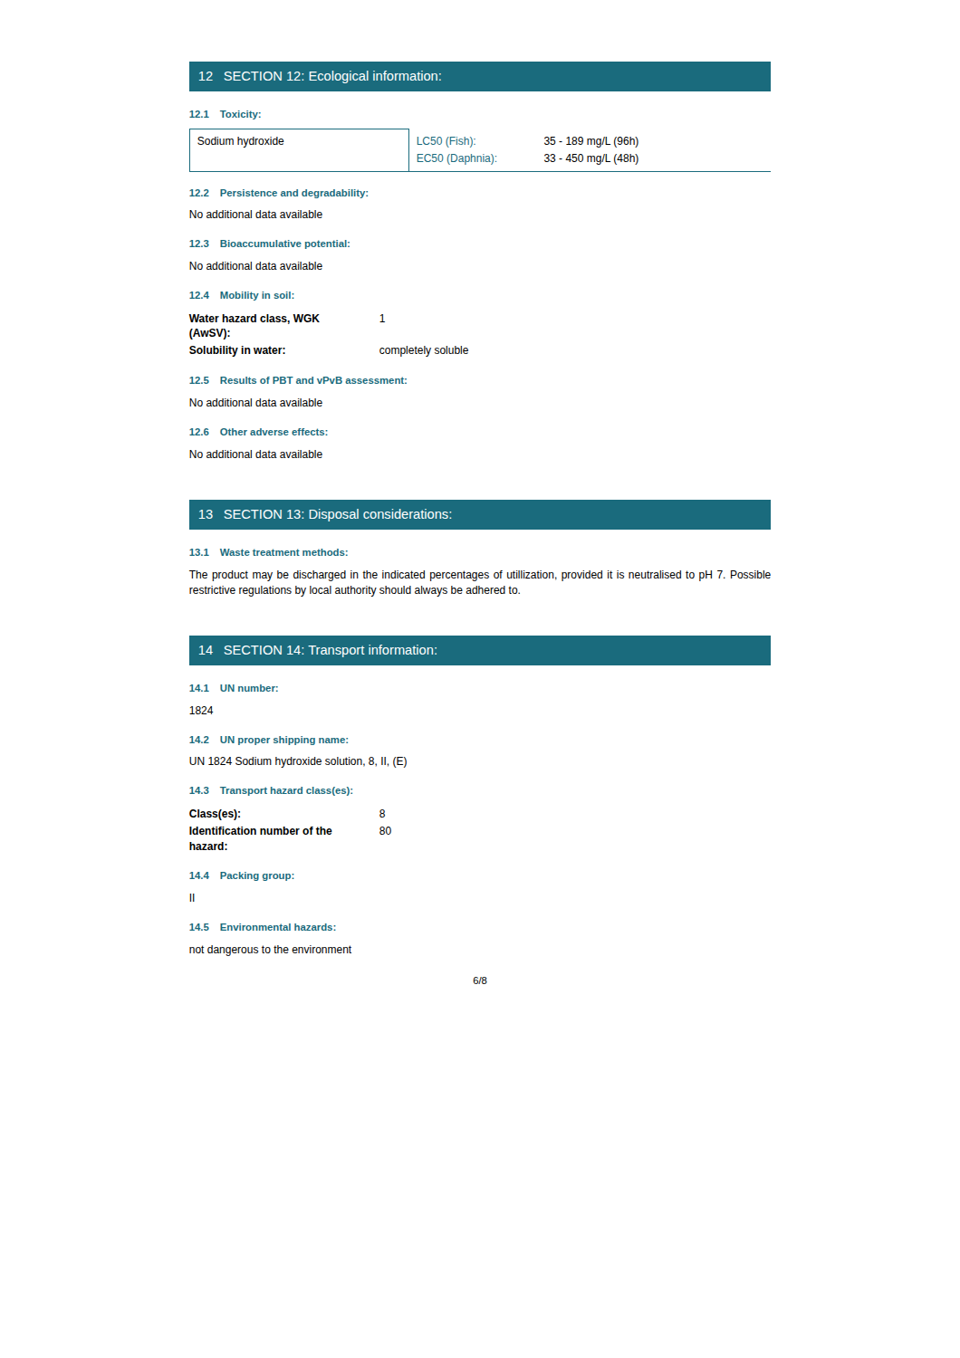12 SECTION 12: Ecological information:
12.1 Toxicity:
| Sodium hydroxide | LC50 (Fish): | 35 - 189 mg/L (96h) |
| EC50 (Daphnia): | 33 - 450 mg/L (48h) |
12.2 Persistence and degradability:
No additional data available
12.3 Bioaccumulative potential:
No additional data available
12.4 Mobility in soil:
| Water hazard class, WGK (AwSV): | 1 |
| Solubility in water: | completely soluble |
12.5 Results of PBT and vPvB assessment:
No additional data available
12.6 Other adverse effects:
No additional data available
13 SECTION 13: Disposal considerations:
13.1 Waste treatment methods:
The product may be discharged in the indicated percentages of utillization, provided it is neutralised to pH 7. Possible restrictive regulations by local authority should always be adhered to.
14 SECTION 14: Transport information:
14.1 UN number:
1824
14.2 UN proper shipping name:
UN 1824 Sodium hydroxide solution, 8, II, (E)
14.3 Transport hazard class(es):
| Class(es): | 8 |
| Identification number of the hazard: | 80 |
14.4 Packing group:
II
14.5 Environmental hazards:
not dangerous to the environment
6/8